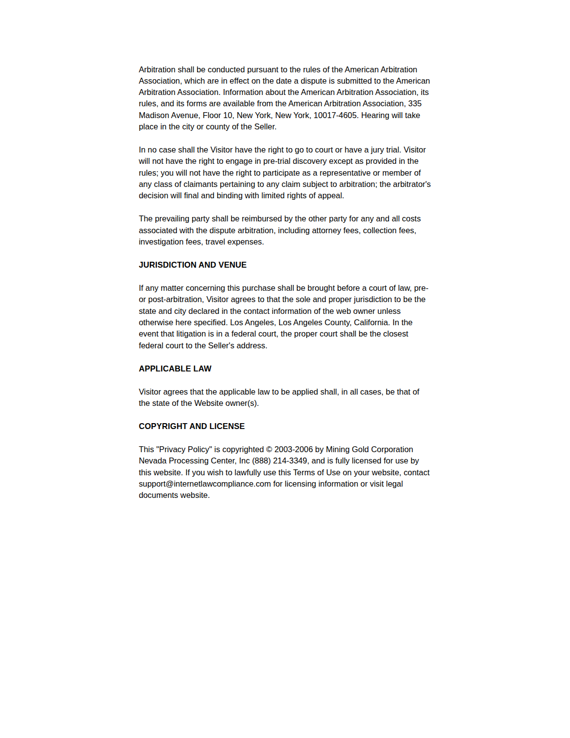Arbitration shall be conducted pursuant to the rules of the American Arbitration Association, which are in effect on the date a dispute is submitted to the American Arbitration Association. Information about the American Arbitration Association, its rules, and its forms are available from the American Arbitration Association, 335 Madison Avenue, Floor 10, New York, New York, 10017-4605. Hearing will take place in the city or county of the Seller.
In no case shall the Visitor have the right to go to court or have a jury trial. Visitor will not have the right to engage in pre-trial discovery except as provided in the rules; you will not have the right to participate as a representative or member of any class of claimants pertaining to any claim subject to arbitration; the arbitrator's decision will final and binding with limited rights of appeal.
The prevailing party shall be reimbursed by the other party for any and all costs associated with the dispute arbitration, including attorney fees, collection fees, investigation fees, travel expenses.
Jurisdiction and Venue
If any matter concerning this purchase shall be brought before a court of law, pre- or post-arbitration, Visitor agrees to that the sole and proper jurisdiction to be the state and city declared in the contact information of the web owner unless otherwise here specified. Los Angeles, Los Angeles County, California. In the event that litigation is in a federal court, the proper court shall be the closest federal court to the Seller's address.
Applicable Law
Visitor agrees that the applicable law to be applied shall, in all cases, be that of the state of the Website owner(s).
Copyright and License
This "Privacy Policy" is copyrighted © 2003-2006 by Mining Gold Corporation Nevada Processing Center, Inc (888) 214-3349, and is fully licensed for use by this website. If you wish to lawfully use this Terms of Use on your website, contact support@internetlawcompliance.com for licensing information or visit legal documents website.